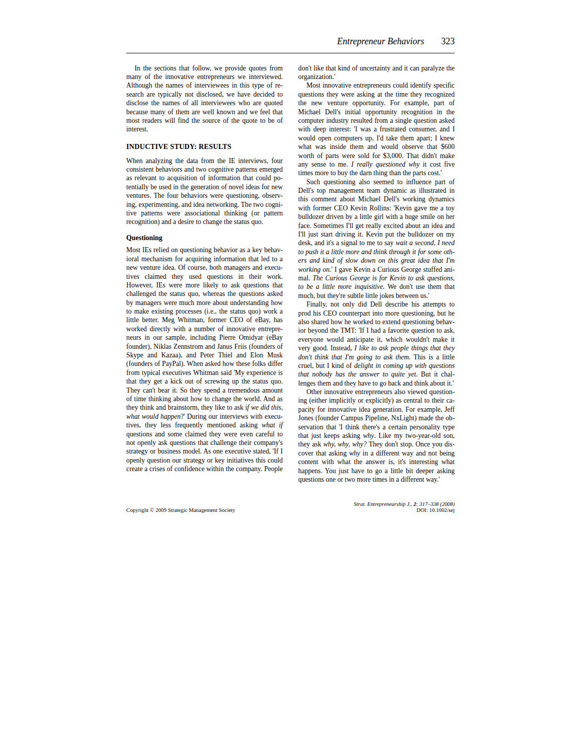Entrepreneur Behaviors 323
In the sections that follow, we provide quotes from many of the innovative entrepreneurs we interviewed. Although the names of interviewees in this type of research are typically not disclosed, we have decided to disclose the names of all interviewees who are quoted because many of them are well known and we feel that most readers will find the source of the quote to be of interest.
INDUCTIVE STUDY: RESULTS
When analyzing the data from the IE interviews, four consistent behaviors and two cognitive patterns emerged as relevant to acquisition of information that could potentially be used in the generation of novel ideas for new ventures. The four behaviors were questioning, observing, experimenting, and idea networking. The two cognitive patterns were associational thinking (or pattern recognition) and a desire to change the status quo.
Questioning
Most IEs relied on questioning behavior as a key behavioral mechanism for acquiring information that led to a new venture idea. Of course, both managers and executives claimed they used questions in their work. However, IEs were more likely to ask questions that challenged the status quo, whereas the questions asked by managers were much more about understanding how to make existing processes (i.e., the status quo) work a little better. Meg Whitman, former CEO of eBay, has worked directly with a number of innovative entrepreneurs in our sample, including Pierre Omidyar (eBay founder), Niklas Zennstrom and Janus Friis (founders of Skype and Kazaa), and Peter Thiel and Elon Musk (founders of PayPal). When asked how these folks differ from typical executives Whitman said 'My experience is that they get a kick out of screwing up the status quo. They can't bear it. So they spend a tremendous amount of time thinking about how to change the world. And as they think and brainstorm, they like to ask if we did this, what would happen?' During our interviews with executives, they less frequently mentioned asking what if questions and some claimed they were even careful to not openly ask questions that challenge their company's strategy or business model. As one executive stated, 'If I openly question our strategy or key initiatives this could create a crises of confidence within the company. People don't like that kind of uncertainty and it can paralyze the organization.'
Most innovative entrepreneurs could identify specific questions they were asking at the time they recognized the new venture opportunity. For example, part of Michael Dell's initial opportunity recognition in the computer industry resulted from a single question asked with deep interest: 'I was a frustrated consumer, and I would open computers up, I'd take them apart; I knew what was inside them and would observe that $600 worth of parts were sold for $3,000. That didn't make any sense to me. I really questioned why it cost five times more to buy the darn thing than the parts cost.'
Such questioning also seemed to influence part of Dell's top management team dynamic as illustrated in this comment about Michael Dell's working dynamics with former CEO Kevin Rollins: 'Kevin gave me a toy bulldozer driven by a little girl with a huge smile on her face. Sometimes I'll get really excited about an idea and I'll just start driving it. Kevin put the bulldozer on my desk, and it's a signal to me to say wait a second, I need to push it a little more and think through it for some others and kind of slow down on this great idea that I'm working on.' I gave Kevin a Curious George stuffed animal. The Curious George is for Kevin to ask questions, to be a little more inquisitive. We don't use them that much, but they're subtle little jokes between us.'
Finally, not only did Dell describe his attempts to prod his CEO counterpart into more questioning, but he also shared how he worked to extend questioning behavior beyond the TMT: 'If I had a favorite question to ask, everyone would anticipate it, which wouldn't make it very good. Instead, I like to ask people things that they don't think that I'm going to ask them. This is a little cruel, but I kind of delight in coming up with questions that nobody has the answer to quite yet. But it challenges them and they have to go back and think about it.'
Other innovative entrepreneurs also viewed questioning (either implicitly or explicitly) as central to their capacity for innovative idea generation. For example, Jeff Jones (founder Campus Pipeline, NxLight) made the observation that 'I think there's a certain personality type that just keeps asking why. Like my two-year-old son, they ask why, why, why? They don't stop. Once you discover that asking why in a different way and not being content with what the answer is, it's interesting what happens. You just have to go a little bit deeper asking questions one or two more times in a different way.'
Copyright © 2009 Strategic Management Society
Strat. Entrepreneurship J., 2: 317–338 (2008)
DOI: 10.1002/sej